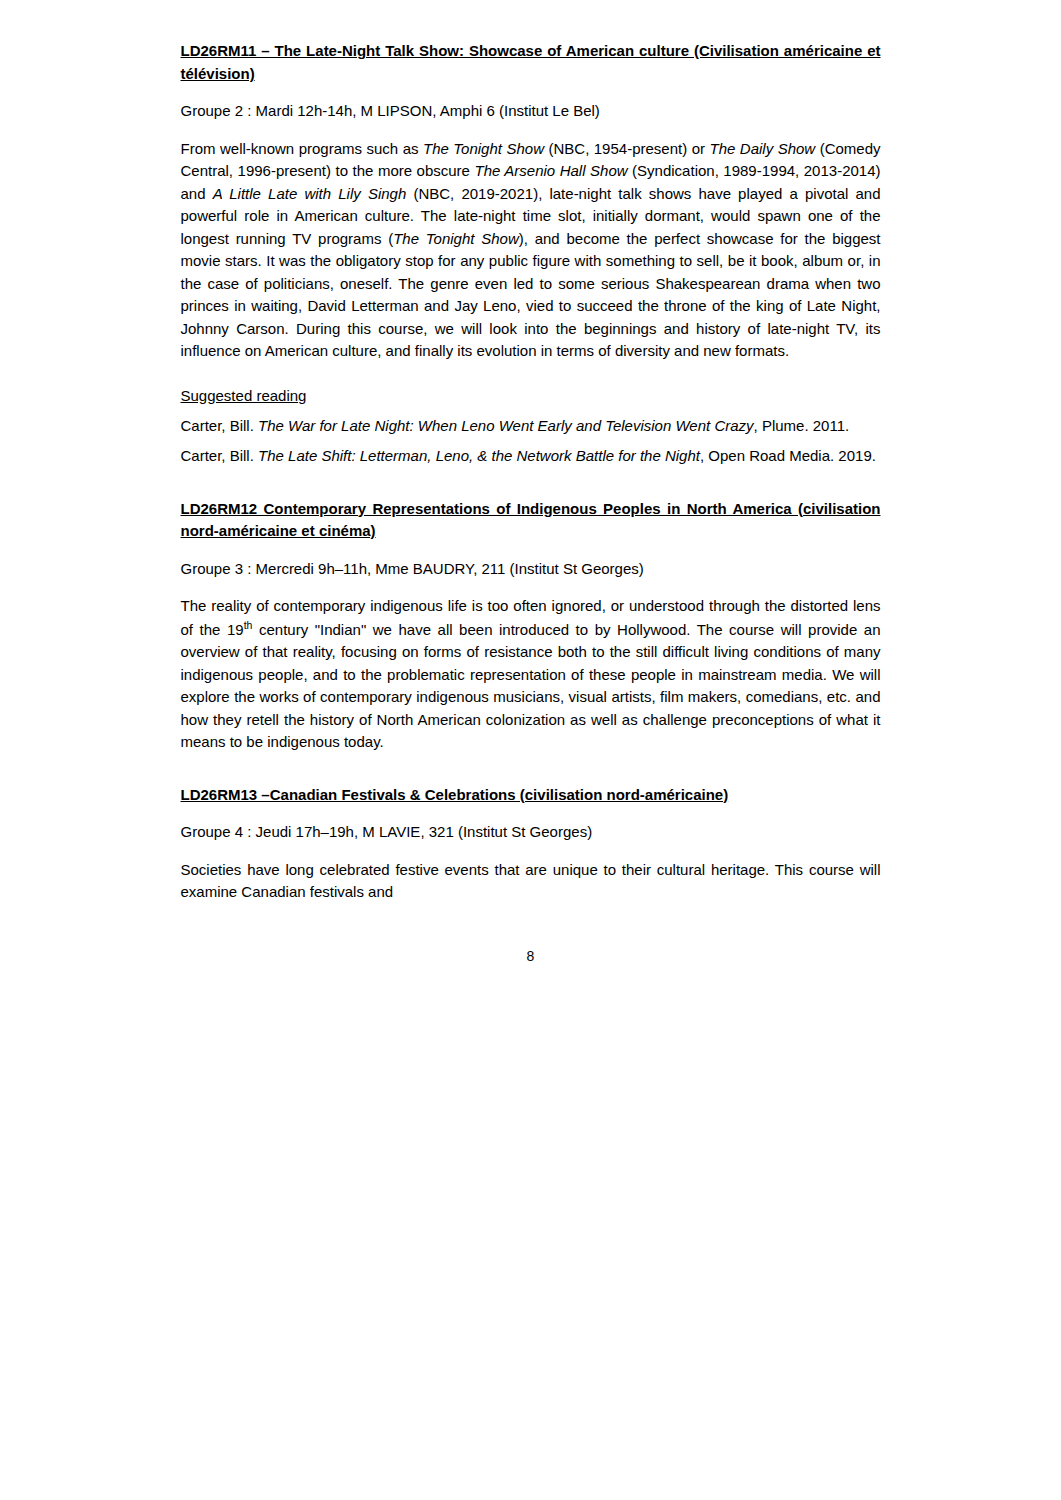LD26RM11 – The Late-Night Talk Show: Showcase of American culture (Civilisation américaine et télévision)
Groupe 2 : Mardi 12h-14h, M LIPSON, Amphi 6 (Institut Le Bel)
From well-known programs such as The Tonight Show (NBC, 1954-present) or The Daily Show (Comedy Central, 1996-present) to the more obscure The Arsenio Hall Show (Syndication, 1989-1994, 2013-2014) and A Little Late with Lily Singh (NBC, 2019-2021), late-night talk shows have played a pivotal and powerful role in American culture. The late-night time slot, initially dormant, would spawn one of the longest running TV programs (The Tonight Show), and become the perfect showcase for the biggest movie stars. It was the obligatory stop for any public figure with something to sell, be it book, album or, in the case of politicians, oneself. The genre even led to some serious Shakespearean drama when two princes in waiting, David Letterman and Jay Leno, vied to succeed the throne of the king of Late Night, Johnny Carson. During this course, we will look into the beginnings and history of late-night TV, its influence on American culture, and finally its evolution in terms of diversity and new formats.
Suggested reading
Carter, Bill. The War for Late Night: When Leno Went Early and Television Went Crazy, Plume. 2011.
Carter, Bill. The Late Shift: Letterman, Leno, & the Network Battle for the Night, Open Road Media. 2019.
LD26RM12 Contemporary Representations of Indigenous Peoples in North America (civilisation nord-américaine et cinéma)
Groupe 3 : Mercredi 9h–11h, Mme BAUDRY, 211 (Institut St Georges)
The reality of contemporary indigenous life is too often ignored, or understood through the distorted lens of the 19th century "Indian" we have all been introduced to by Hollywood. The course will provide an overview of that reality, focusing on forms of resistance both to the still difficult living conditions of many indigenous people, and to the problematic representation of these people in mainstream media. We will explore the works of contemporary indigenous musicians, visual artists, film makers, comedians, etc. and how they retell the history of North American colonization as well as challenge preconceptions of what it means to be indigenous today.
LD26RM13 –Canadian Festivals & Celebrations (civilisation nord-américaine)
Groupe 4 : Jeudi 17h–19h, M LAVIE, 321 (Institut St Georges)
Societies have long celebrated festive events that are unique to their cultural heritage. This course will examine Canadian festivals and
8